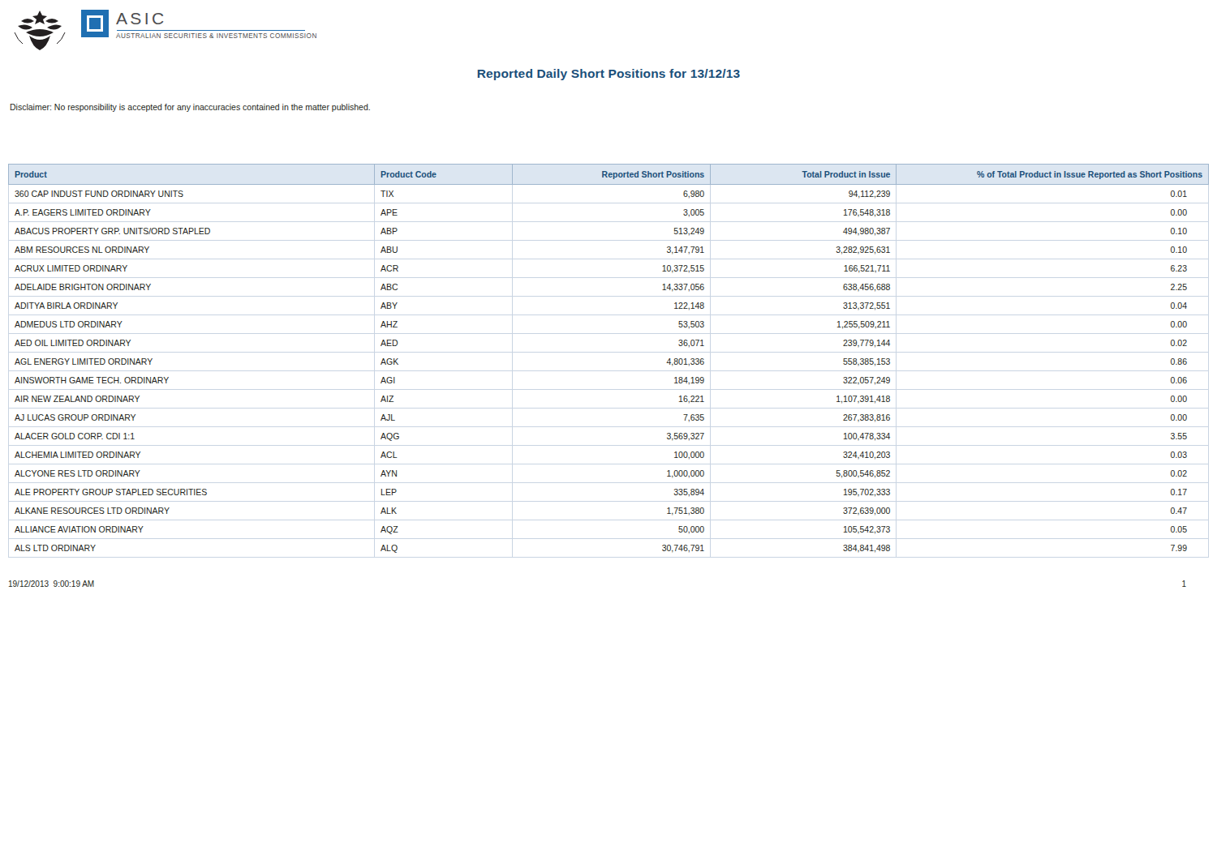ASIC
Australian Securities & Investments Commission
Reported Daily Short Positions for 13/12/13
Disclaimer: No responsibility is accepted for any inaccuracies contained in the matter published.
| Product | Product Code | Reported Short Positions | Total Product in Issue | % of Total Product in Issue Reported as Short Positions |
| --- | --- | --- | --- | --- |
| 360 CAP INDUST FUND ORDINARY UNITS | TIX | 6,980 | 94,112,239 | 0.01 |
| A.P. EAGERS LIMITED ORDINARY | APE | 3,005 | 176,548,318 | 0.00 |
| ABACUS PROPERTY GRP. UNITS/ORD STAPLED | ABP | 513,249 | 494,980,387 | 0.10 |
| ABM RESOURCES NL ORDINARY | ABU | 3,147,791 | 3,282,925,631 | 0.10 |
| ACRUX LIMITED ORDINARY | ACR | 10,372,515 | 166,521,711 | 6.23 |
| ADELAIDE BRIGHTON ORDINARY | ABC | 14,337,056 | 638,456,688 | 2.25 |
| ADITYA BIRLA ORDINARY | ABY | 122,148 | 313,372,551 | 0.04 |
| ADMEDUS LTD ORDINARY | AHZ | 53,503 | 1,255,509,211 | 0.00 |
| AED OIL LIMITED ORDINARY | AED | 36,071 | 239,779,144 | 0.02 |
| AGL ENERGY LIMITED ORDINARY | AGK | 4,801,336 | 558,385,153 | 0.86 |
| AINSWORTH GAME TECH. ORDINARY | AGI | 184,199 | 322,057,249 | 0.06 |
| AIR NEW ZEALAND ORDINARY | AIZ | 16,221 | 1,107,391,418 | 0.00 |
| AJ LUCAS GROUP ORDINARY | AJL | 7,635 | 267,383,816 | 0.00 |
| ALACER GOLD CORP. CDI 1:1 | AQG | 3,569,327 | 100,478,334 | 3.55 |
| ALCHEMIA LIMITED ORDINARY | ACL | 100,000 | 324,410,203 | 0.03 |
| ALCYONE RES LTD ORDINARY | AYN | 1,000,000 | 5,800,546,852 | 0.02 |
| ALE PROPERTY GROUP STAPLED SECURITIES | LEP | 335,894 | 195,702,333 | 0.17 |
| ALKANE RESOURCES LTD ORDINARY | ALK | 1,751,380 | 372,639,000 | 0.47 |
| ALLIANCE AVIATION ORDINARY | AQZ | 50,000 | 105,542,373 | 0.05 |
| ALS LTD ORDINARY | ALQ | 30,746,791 | 384,841,498 | 7.99 |
19/12/2013 9:00:19 AM
1